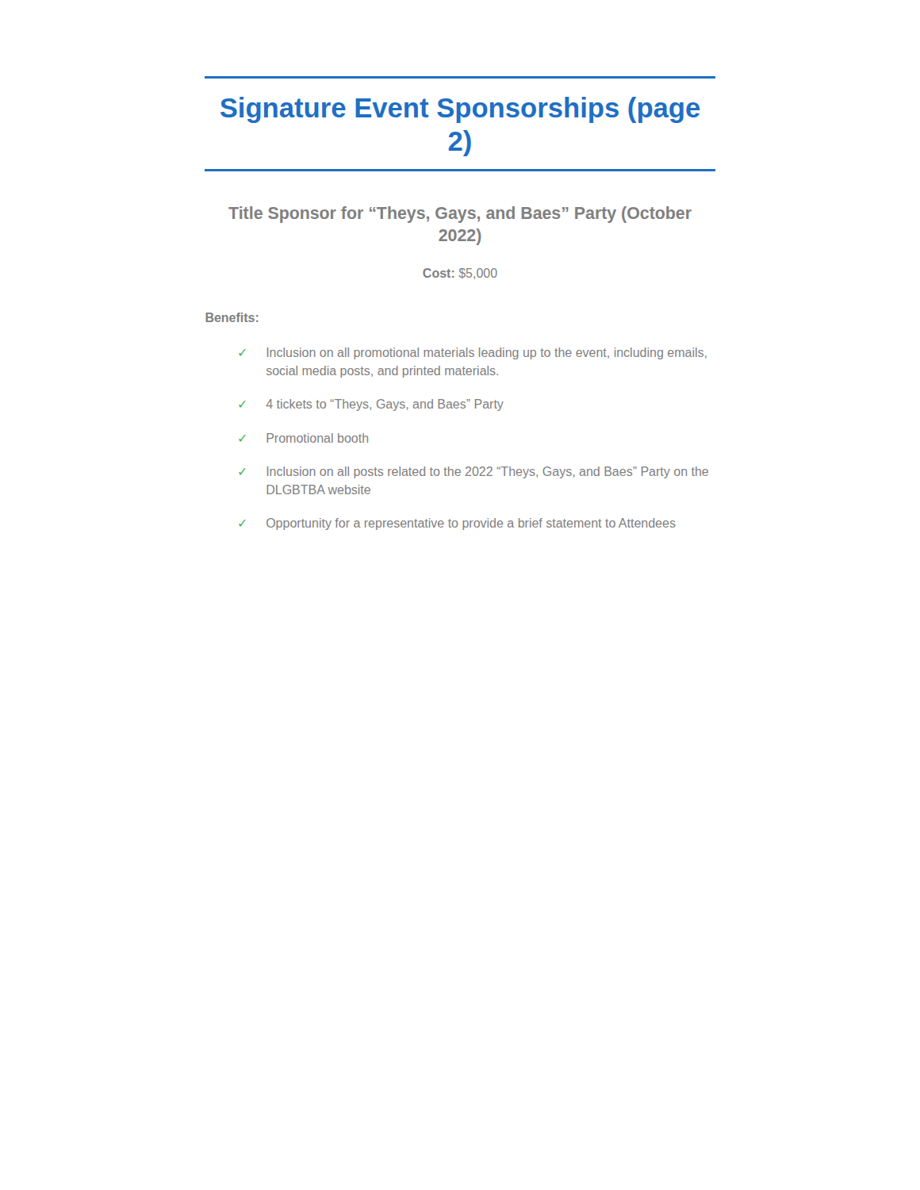Signature Event Sponsorships (page 2)
Title Sponsor for “Theys, Gays, and Baes” Party (October 2022)
Cost: $5,000
Benefits:
Inclusion on all promotional materials leading up to the event, including emails, social media posts, and printed materials.
4 tickets to “Theys, Gays, and Baes” Party
Promotional booth
Inclusion on all posts related to the 2022 “Theys, Gays, and Baes” Party on the DLGBTBA website
Opportunity for a representative to provide a brief statement to Attendees